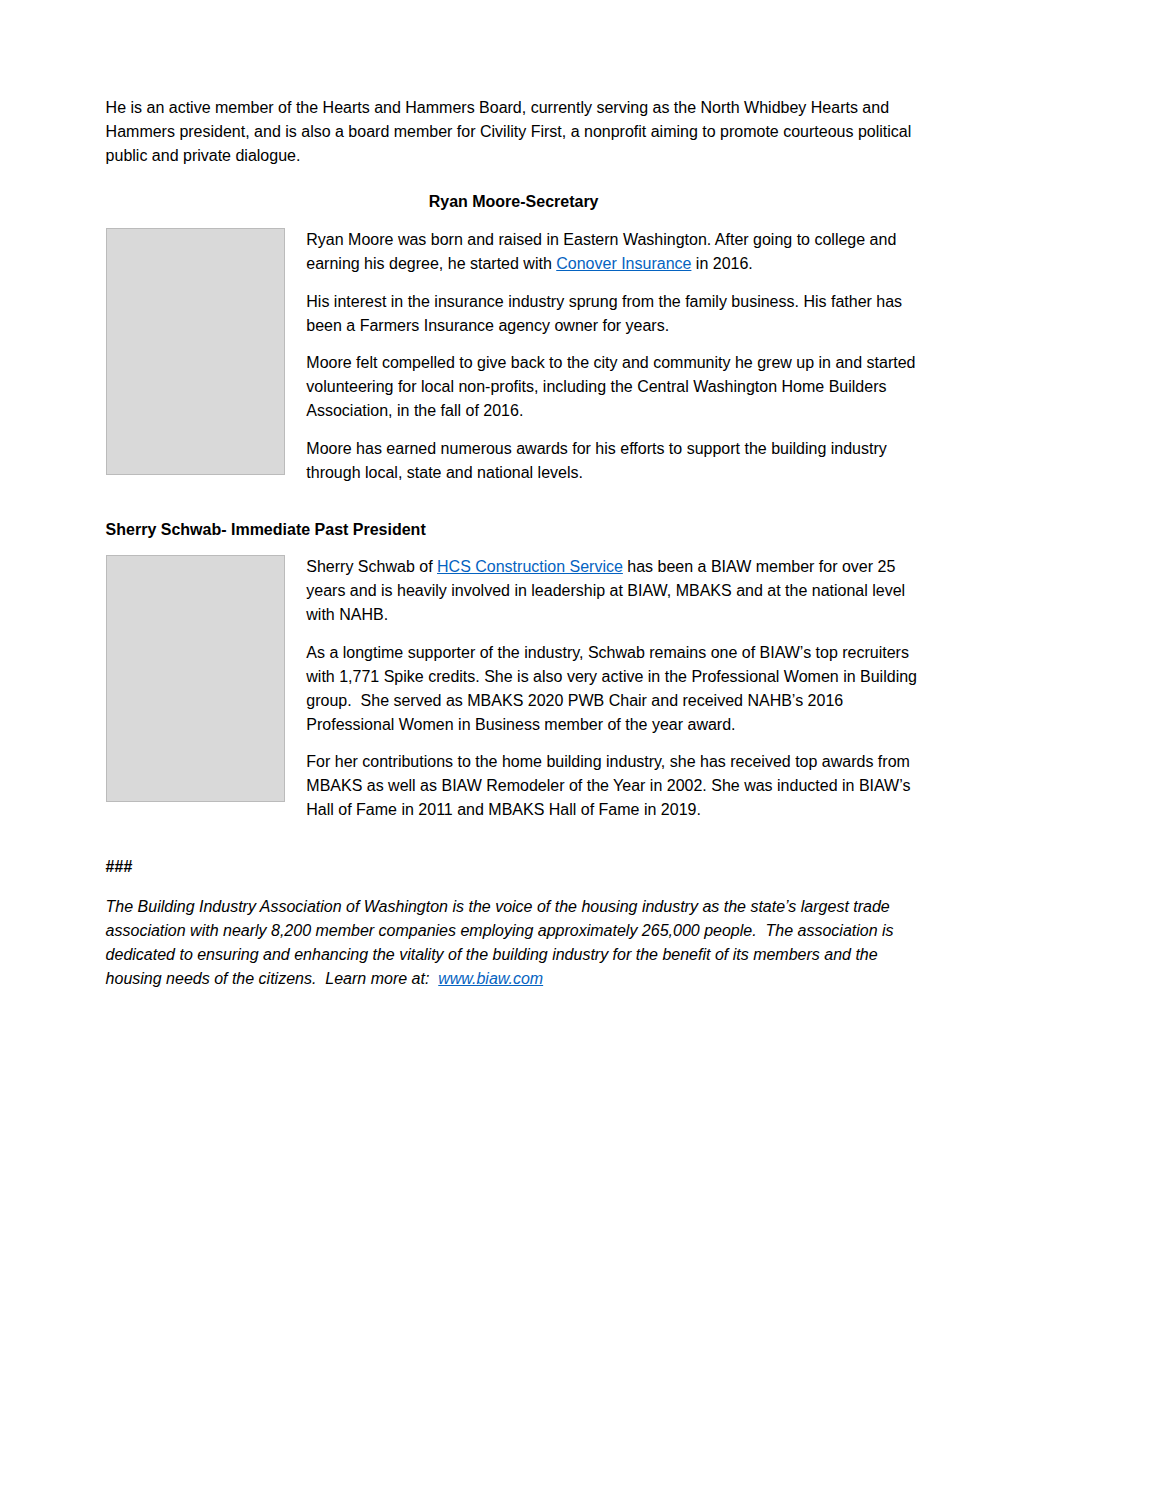He is an active member of the Hearts and Hammers Board, currently serving as the North Whidbey Hearts and Hammers president, and is also a board member for Civility First, a nonprofit aiming to promote courteous political public and private dialogue.
Ryan Moore-Secretary
Ryan Moore was born and raised in Eastern Washington. After going to college and earning his degree, he started with Conover Insurance in 2016.
His interest in the insurance industry sprung from the family business. His father has been a Farmers Insurance agency owner for years.
Moore felt compelled to give back to the city and community he grew up in and started volunteering for local non-profits, including the Central Washington Home Builders Association, in the fall of 2016.
Moore has earned numerous awards for his efforts to support the building industry through local, state and national levels.
Sherry Schwab- Immediate Past President
Sherry Schwab of HCS Construction Service has been a BIAW member for over 25 years and is heavily involved in leadership at BIAW, MBAKS and at the national level with NAHB.
As a longtime supporter of the industry, Schwab remains one of BIAW’s top recruiters with 1,771 Spike credits. She is also very active in the Professional Women in Building group. She served as MBAKS 2020 PWB Chair and received NAHB’s 2016 Professional Women in Business member of the year award.
For her contributions to the home building industry, she has received top awards from MBAKS as well as BIAW Remodeler of the Year in 2002. She was inducted in BIAW’s Hall of Fame in 2011 and MBAKS Hall of Fame in 2019.
###
The Building Industry Association of Washington is the voice of the housing industry as the state’s largest trade association with nearly 8,200 member companies employing approximately 265,000 people. The association is dedicated to ensuring and enhancing the vitality of the building industry for the benefit of its members and the housing needs of the citizens. Learn more at: www.biaw.com